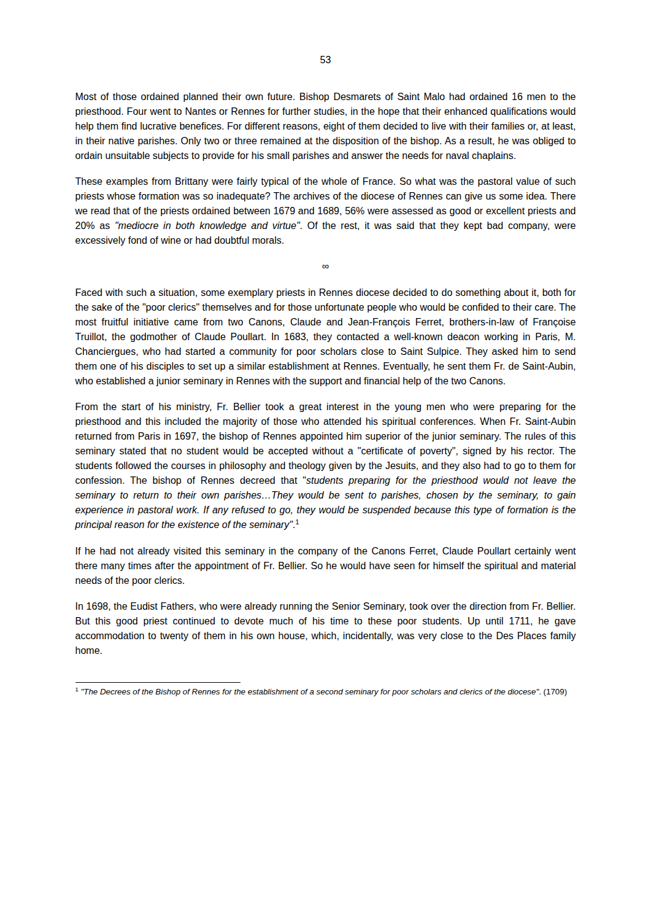53
Most of those ordained planned their own future. Bishop Desmarets of Saint Malo had ordained 16 men to the priesthood. Four went to Nantes or Rennes for further studies, in the hope that their enhanced qualifications would help them find lucrative benefices. For different reasons, eight of them decided to live with their families or, at least, in their native parishes. Only two or three remained at the disposition of the bishop. As a result, he was obliged to ordain unsuitable subjects to provide for his small parishes and answer the needs for naval chaplains.
These examples from Brittany were fairly typical of the whole of France. So what was the pastoral value of such priests whose formation was so inadequate? The archives of the diocese of Rennes can give us some idea. There we read that of the priests ordained between 1679 and 1689, 56% were assessed as good or excellent priests and 20% as "mediocre in both knowledge and virtue". Of the rest, it was said that they kept bad company, were excessively fond of wine or had doubtful morals.
∞
Faced with such a situation, some exemplary priests in Rennes diocese decided to do something about it, both for the sake of the "poor clerics" themselves and for those unfortunate people who would be confided to their care. The most fruitful initiative came from two Canons, Claude and Jean-François Ferret, brothers-in-law of Françoise Truillot, the godmother of Claude Poullart. In 1683, they contacted a well-known deacon working in Paris, M. Chanciergues, who had started a community for poor scholars close to Saint Sulpice. They asked him to send them one of his disciples to set up a similar establishment at Rennes. Eventually, he sent them Fr. de Saint-Aubin, who established a junior seminary in Rennes with the support and financial help of the two Canons.
From the start of his ministry, Fr. Bellier took a great interest in the young men who were preparing for the priesthood and this included the majority of those who attended his spiritual conferences. When Fr. Saint-Aubin returned from Paris in 1697, the bishop of Rennes appointed him superior of the junior seminary. The rules of this seminary stated that no student would be accepted without a "certificate of poverty", signed by his rector. The students followed the courses in philosophy and theology given by the Jesuits, and they also had to go to them for confession. The bishop of Rennes decreed that "students preparing for the priesthood would not leave the seminary to return to their own parishes…They would be sent to parishes, chosen by the seminary, to gain experience in pastoral work. If any refused to go, they would be suspended because this type of formation is the principal reason for the existence of the seminary".1
If he had not already visited this seminary in the company of the Canons Ferret, Claude Poullart certainly went there many times after the appointment of Fr. Bellier. So he would have seen for himself the spiritual and material needs of the poor clerics.
In 1698, the Eudist Fathers, who were already running the Senior Seminary, took over the direction from Fr. Bellier. But this good priest continued to devote much of his time to these poor students. Up until 1711, he gave accommodation to twenty of them in his own house, which, incidentally, was very close to the Des Places family home.
1 "The Decrees of the Bishop of Rennes for the establishment of a second seminary for poor scholars and clerics of the diocese". (1709)